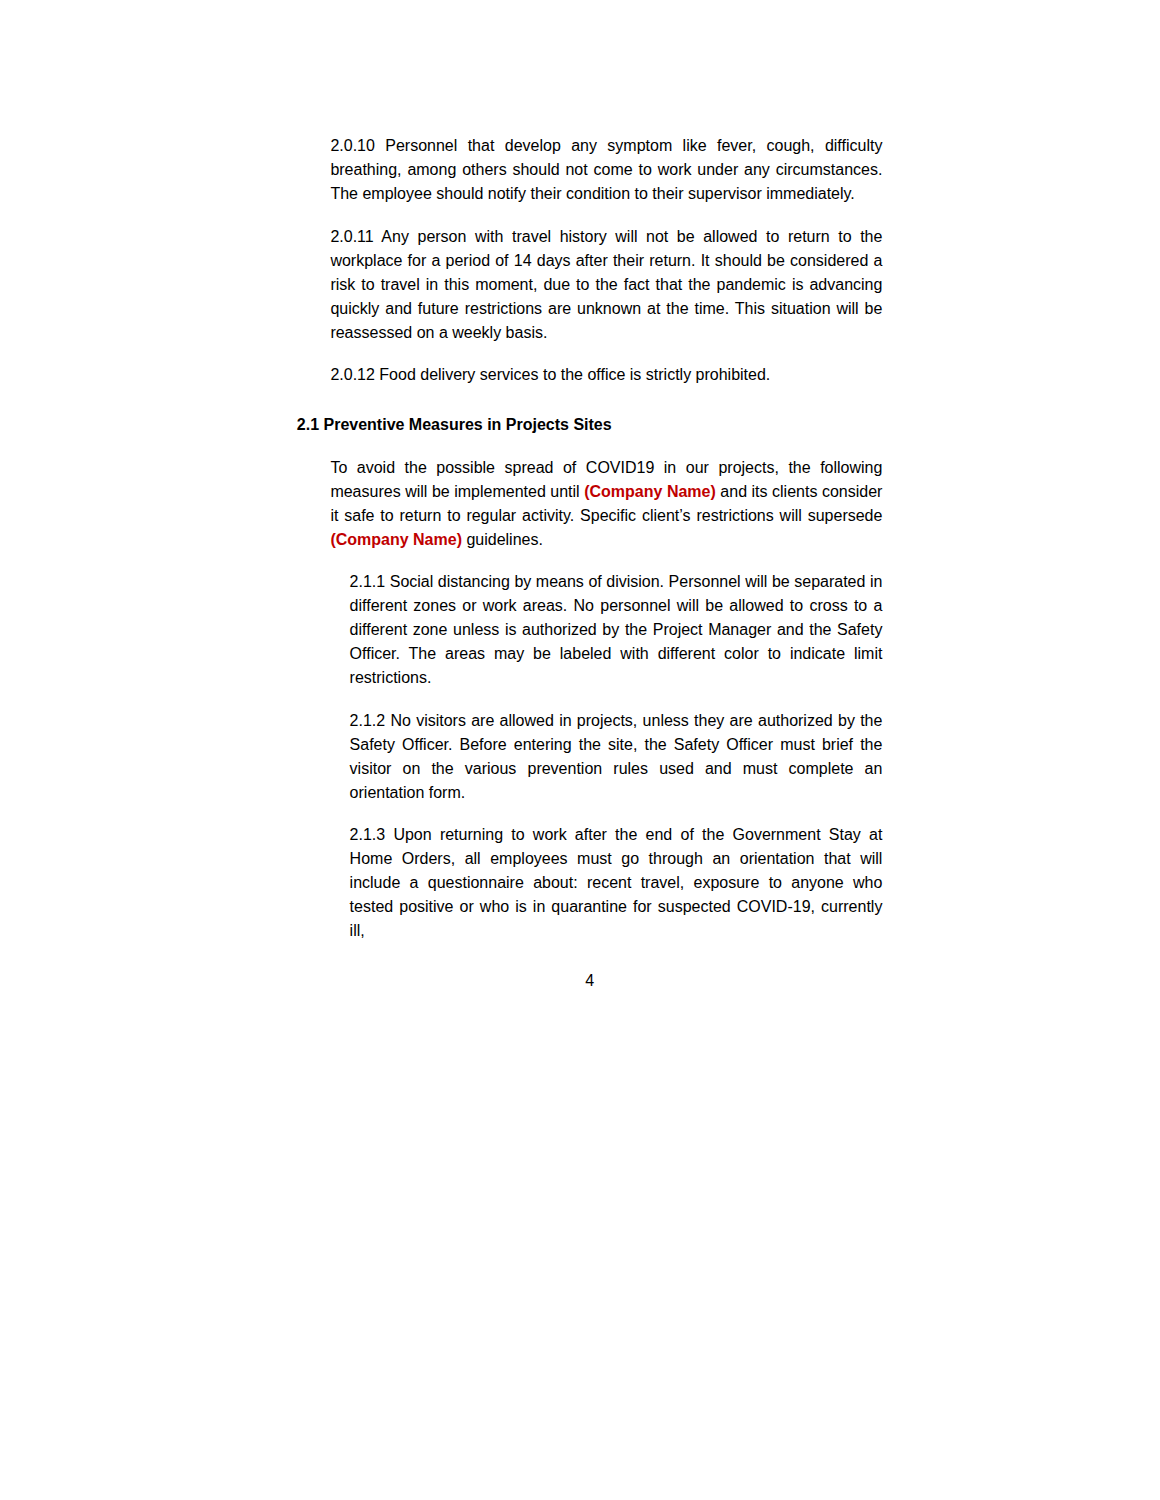2.0.10 Personnel that develop any symptom like fever, cough, difficulty breathing, among others should not come to work under any circumstances. The employee should notify their condition to their supervisor immediately.
2.0.11 Any person with travel history will not be allowed to return to the workplace for a period of 14 days after their return. It should be considered a risk to travel in this moment, due to the fact that the pandemic is advancing quickly and future restrictions are unknown at the time. This situation will be reassessed on a weekly basis.
2.0.12 Food delivery services to the office is strictly prohibited.
2.1 Preventive Measures in Projects Sites
To avoid the possible spread of COVID19 in our projects, the following measures will be implemented until (Company Name) and its clients consider it safe to return to regular activity. Specific client’s restrictions will supersede (Company Name) guidelines.
2.1.1 Social distancing by means of division. Personnel will be separated in different zones or work areas. No personnel will be allowed to cross to a different zone unless is authorized by the Project Manager and the Safety Officer. The areas may be labeled with different color to indicate limit restrictions.
2.1.2 No visitors are allowed in projects, unless they are authorized by the Safety Officer. Before entering the site, the Safety Officer must brief the visitor on the various prevention rules used and must complete an orientation form.
2.1.3 Upon returning to work after the end of the Government Stay at Home Orders, all employees must go through an orientation that will include a questionnaire about: recent travel, exposure to anyone who tested positive or who is in quarantine for suspected COVID-19, currently ill,
4